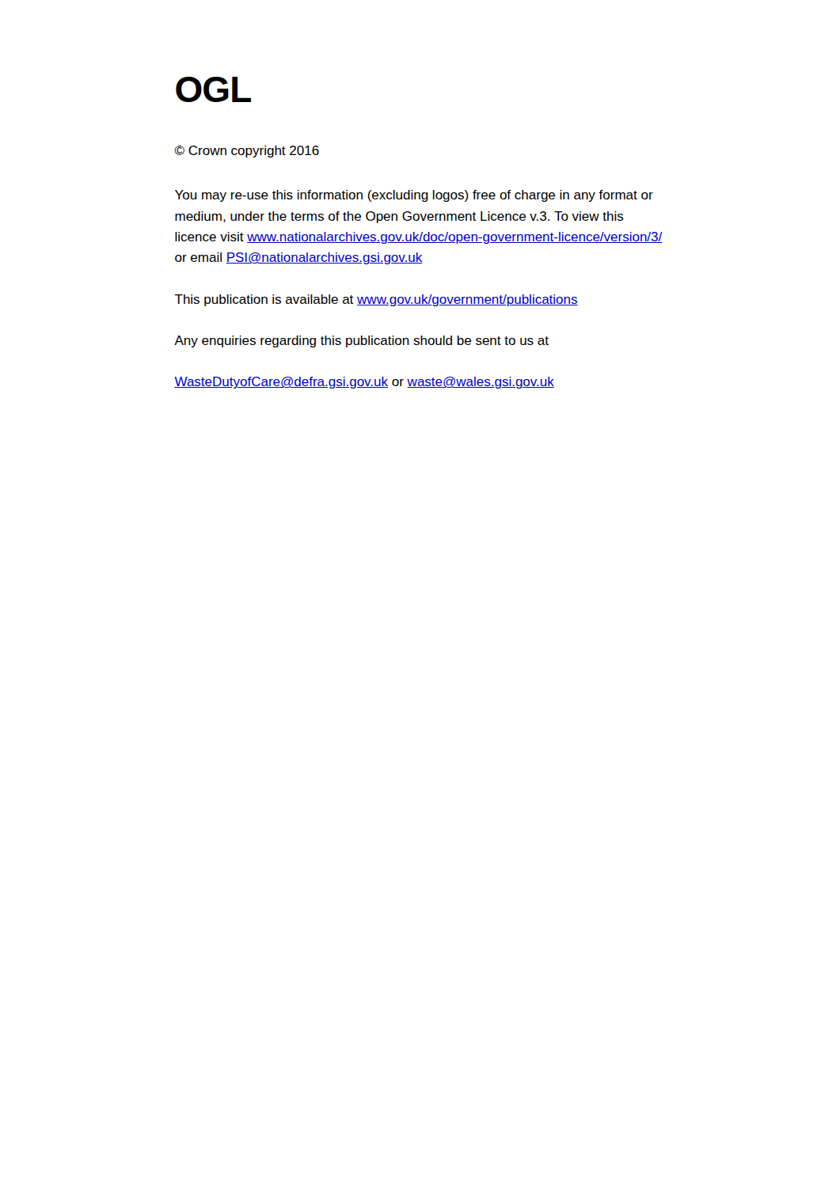OGL
© Crown copyright 2016
You may re-use this information (excluding logos) free of charge in any format or medium, under the terms of the Open Government Licence v.3. To view this licence visit www.nationalarchives.gov.uk/doc/open-government-licence/version/3/ or email PSI@nationalarchives.gsi.gov.uk
This publication is available at www.gov.uk/government/publications
Any enquiries regarding this publication should be sent to us at
WasteDutyofCare@defra.gsi.gov.uk or waste@wales.gsi.gov.uk